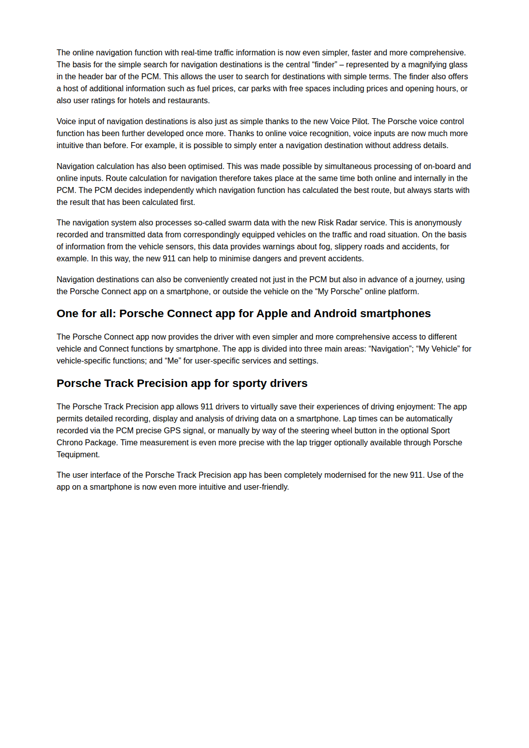The online navigation function with real-time traffic information is now even simpler, faster and more comprehensive. The basis for the simple search for navigation destinations is the central “finder” – represented by a magnifying glass in the header bar of the PCM. This allows the user to search for destinations with simple terms. The finder also offers a host of additional information such as fuel prices, car parks with free spaces including prices and opening hours, or also user ratings for hotels and restaurants.
Voice input of navigation destinations is also just as simple thanks to the new Voice Pilot. The Porsche voice control function has been further developed once more. Thanks to online voice recognition, voice inputs are now much more intuitive than before. For example, it is possible to simply enter a navigation destination without address details.
Navigation calculation has also been optimised. This was made possible by simultaneous processing of on-board and online inputs. Route calculation for navigation therefore takes place at the same time both online and internally in the PCM. The PCM decides independently which navigation function has calculated the best route, but always starts with the result that has been calculated first.
The navigation system also processes so-called swarm data with the new Risk Radar service. This is anonymously recorded and transmitted data from correspondingly equipped vehicles on the traffic and road situation. On the basis of information from the vehicle sensors, this data provides warnings about fog, slippery roads and accidents, for example. In this way, the new 911 can help to minimise dangers and prevent accidents.
Navigation destinations can also be conveniently created not just in the PCM but also in advance of a journey, using the Porsche Connect app on a smartphone, or outside the vehicle on the “My Porsche” online platform.
One for all: Porsche Connect app for Apple and Android smartphones
The Porsche Connect app now provides the driver with even simpler and more comprehensive access to different vehicle and Connect functions by smartphone. The app is divided into three main areas: “Navigation”; “My Vehicle” for vehicle-specific functions; and “Me” for user-specific services and settings.
Porsche Track Precision app for sporty drivers
The Porsche Track Precision app allows 911 drivers to virtually save their experiences of driving enjoyment: The app permits detailed recording, display and analysis of driving data on a smartphone. Lap times can be automatically recorded via the PCM precise GPS signal, or manually by way of the steering wheel button in the optional Sport Chrono Package. Time measurement is even more precise with the lap trigger optionally available through Porsche Tequipment.
The user interface of the Porsche Track Precision app has been completely modernised for the new 911. Use of the app on a smartphone is now even more intuitive and user-friendly.